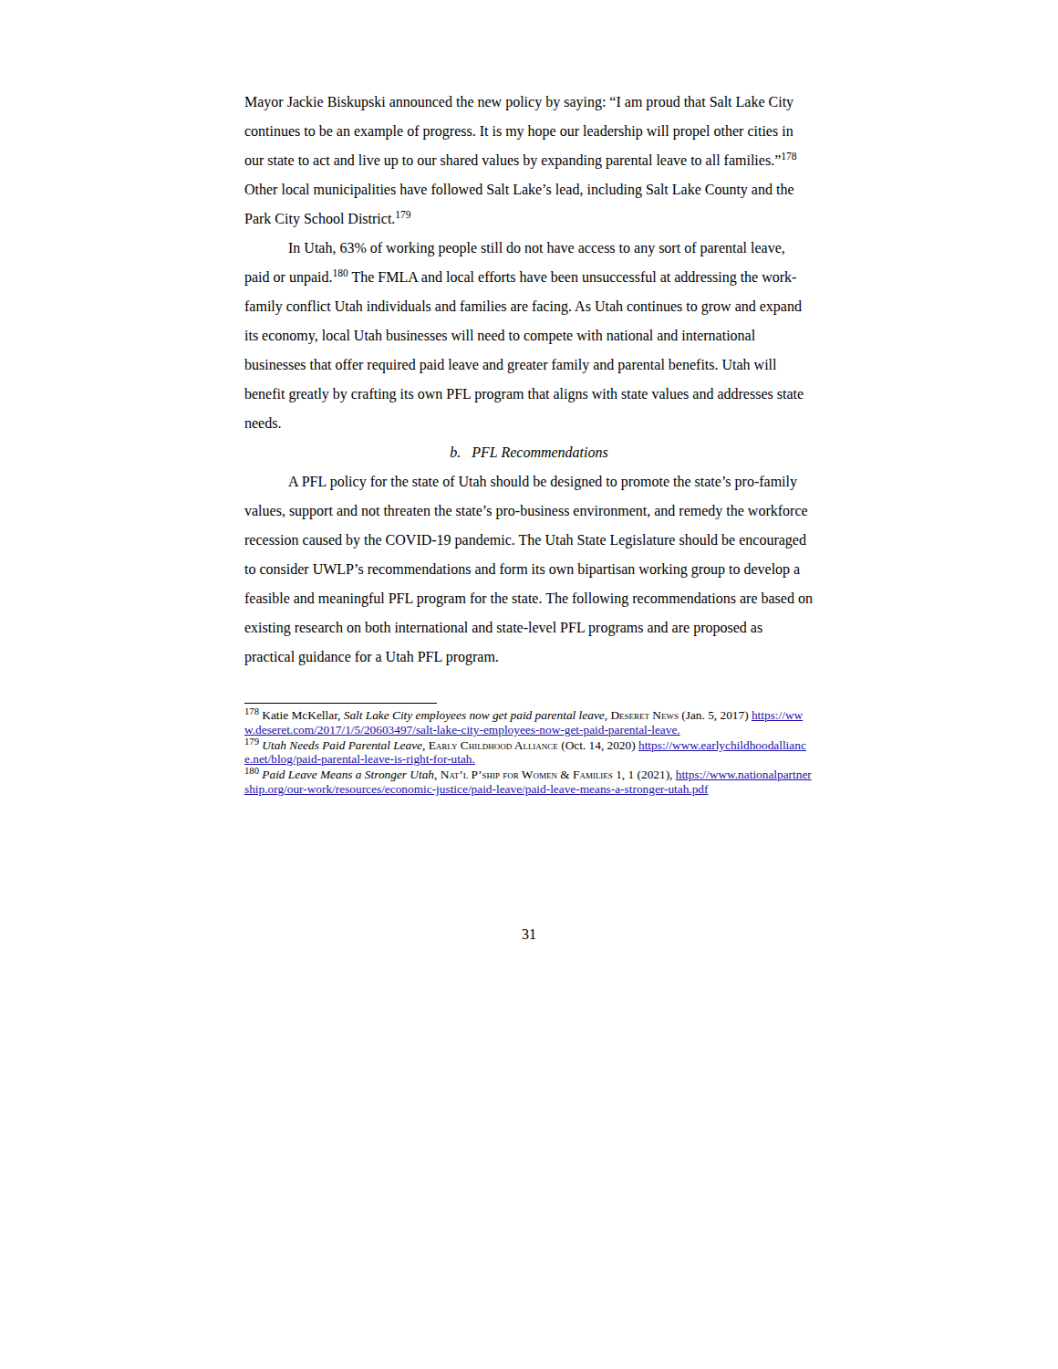Mayor Jackie Biskupski announced the new policy by saying: “I am proud that Salt Lake City continues to be an example of progress. It is my hope our leadership will propel other cities in our state to act and live up to our shared values by expanding parental leave to all families.”178 Other local municipalities have followed Salt Lake’s lead, including Salt Lake County and the Park City School District.179
In Utah, 63% of working people still do not have access to any sort of parental leave, paid or unpaid.180 The FMLA and local efforts have been unsuccessful at addressing the work-family conflict Utah individuals and families are facing. As Utah continues to grow and expand its economy, local Utah businesses will need to compete with national and international businesses that offer required paid leave and greater family and parental benefits. Utah will benefit greatly by crafting its own PFL program that aligns with state values and addresses state needs.
b. PFL Recommendations
A PFL policy for the state of Utah should be designed to promote the state’s pro-family values, support and not threaten the state’s pro-business environment, and remedy the workforce recession caused by the COVID-19 pandemic. The Utah State Legislature should be encouraged to consider UWLP’s recommendations and form its own bipartisan working group to develop a feasible and meaningful PFL program for the state. The following recommendations are based on existing research on both international and state-level PFL programs and are proposed as practical guidance for a Utah PFL program.
178 Katie McKellar, Salt Lake City employees now get paid parental leave, Deseret News (Jan. 5, 2017) https://www.deseret.com/2017/1/5/20603497/salt-lake-city-employees-now-get-paid-parental-leave.
179 Utah Needs Paid Parental Leave, Early Childhood Alliance (Oct. 14, 2020) https://www.earlychildhoodalliance.net/blog/paid-parental-leave-is-right-for-utah.
180 Paid Leave Means a Stronger Utah, Nat’l P’ship for Women & Families 1, 1 (2021), https://www.nationalpartnership.org/our-work/resources/economic-justice/paid-leave/paid-leave-means-a-stronger-utah.pdf
31